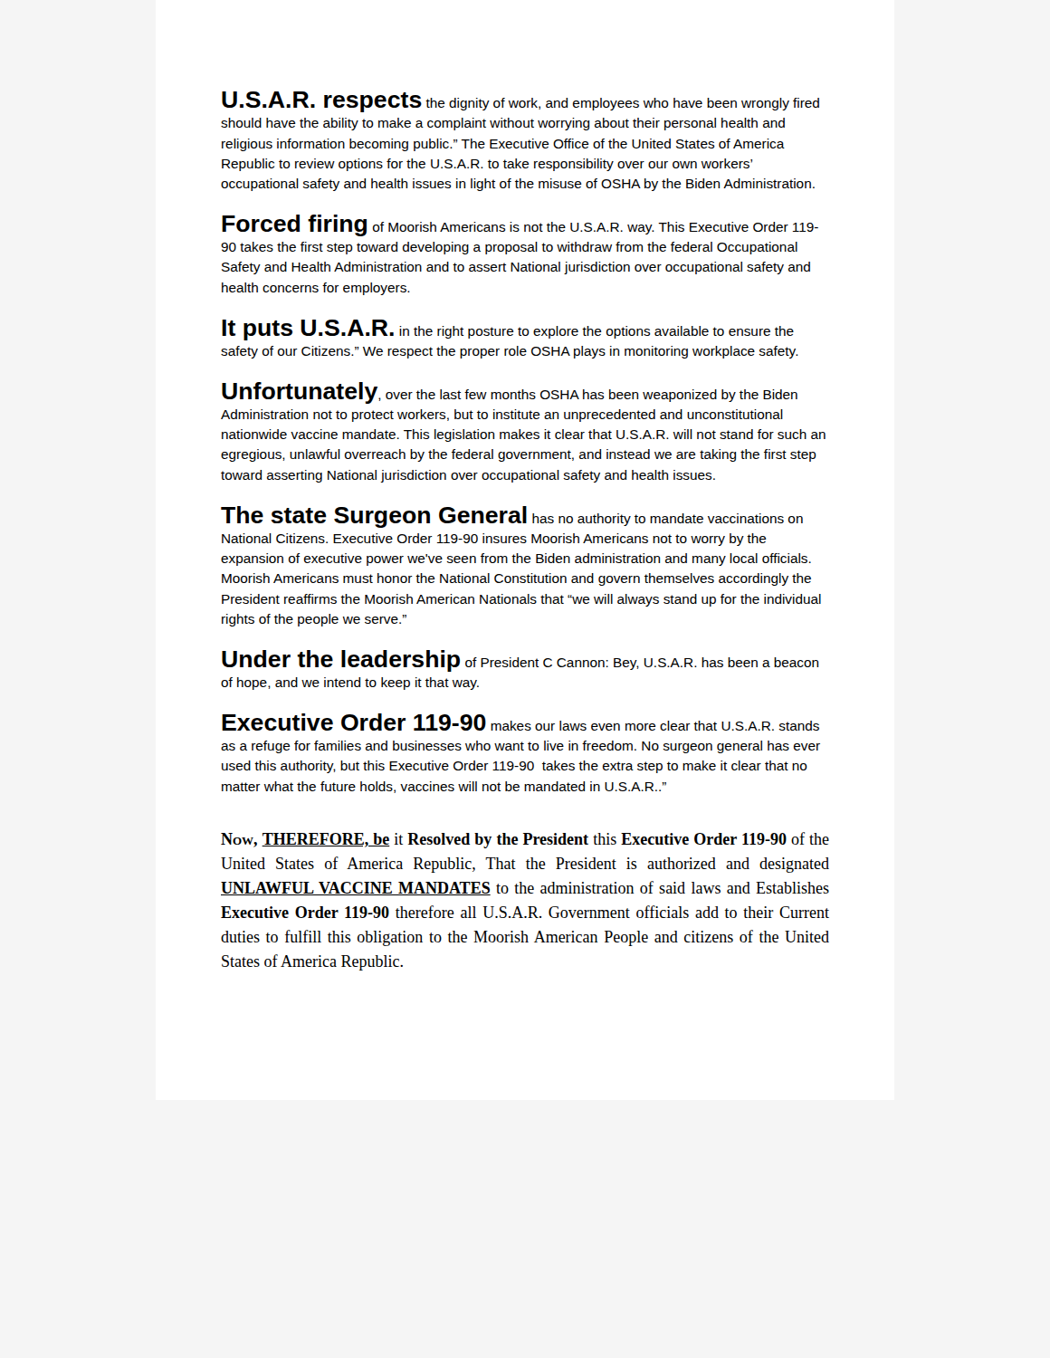U.S.A.R. respects the dignity of work, and employees who have been wrongly fired should have the ability to make a complaint without worrying about their personal health and religious information becoming public.” The Executive Office of the United States of America Republic to review options for the U.S.A.R. to take responsibility over our own workers’ occupational safety and health issues in light of the misuse of OSHA by the Biden Administration.
Forced firing of Moorish Americans is not the U.S.A.R. way. This Executive Order 119-90 takes the first step toward developing a proposal to withdraw from the federal Occupational Safety and Health Administration and to assert National jurisdiction over occupational safety and health concerns for employers.
It puts U.S.A.R. in the right posture to explore the options available to ensure the safety of our Citizens.” We respect the proper role OSHA plays in monitoring workplace safety.
Unfortunately, over the last few months OSHA has been weaponized by the Biden Administration not to protect workers, but to institute an unprecedented and unconstitutional nationwide vaccine mandate. This legislation makes it clear that U.S.A.R. will not stand for such an egregious, unlawful overreach by the federal government, and instead we are taking the first step toward asserting National jurisdiction over occupational safety and health issues.
The state Surgeon General has no authority to mandate vaccinations on National Citizens. Executive Order 119-90 insures Moorish Americans not to worry by the expansion of executive power we've seen from the Biden administration and many local officials. Moorish Americans must honor the National Constitution and govern themselves accordingly the President reaffirms the Moorish American Nationals that “we will always stand up for the individual rights of the people we serve.”
Under the leadership of President C Cannon: Bey, U.S.A.R. has been a beacon of hope, and we intend to keep it that way.
Executive Order 119-90 makes our laws even more clear that U.S.A.R. stands as a refuge for families and businesses who want to live in freedom. No surgeon general has ever used this authority, but this Executive Order 119-90 takes the extra step to make it clear that no matter what the future holds, vaccines will not be mandated in U.S.A.R..”
Now, THEREFORE, be it Resolved by the President this Executive Order 119-90 of the United States of America Republic, That the President is authorized and designated UNLAWFUL VACCINE MANDATES to the administration of said laws and Establishes Executive Order 119-90 therefore all U.S.A.R. Government officials add to their Current duties to fulfill this obligation to the Moorish American People and citizens of the United States of America Republic.